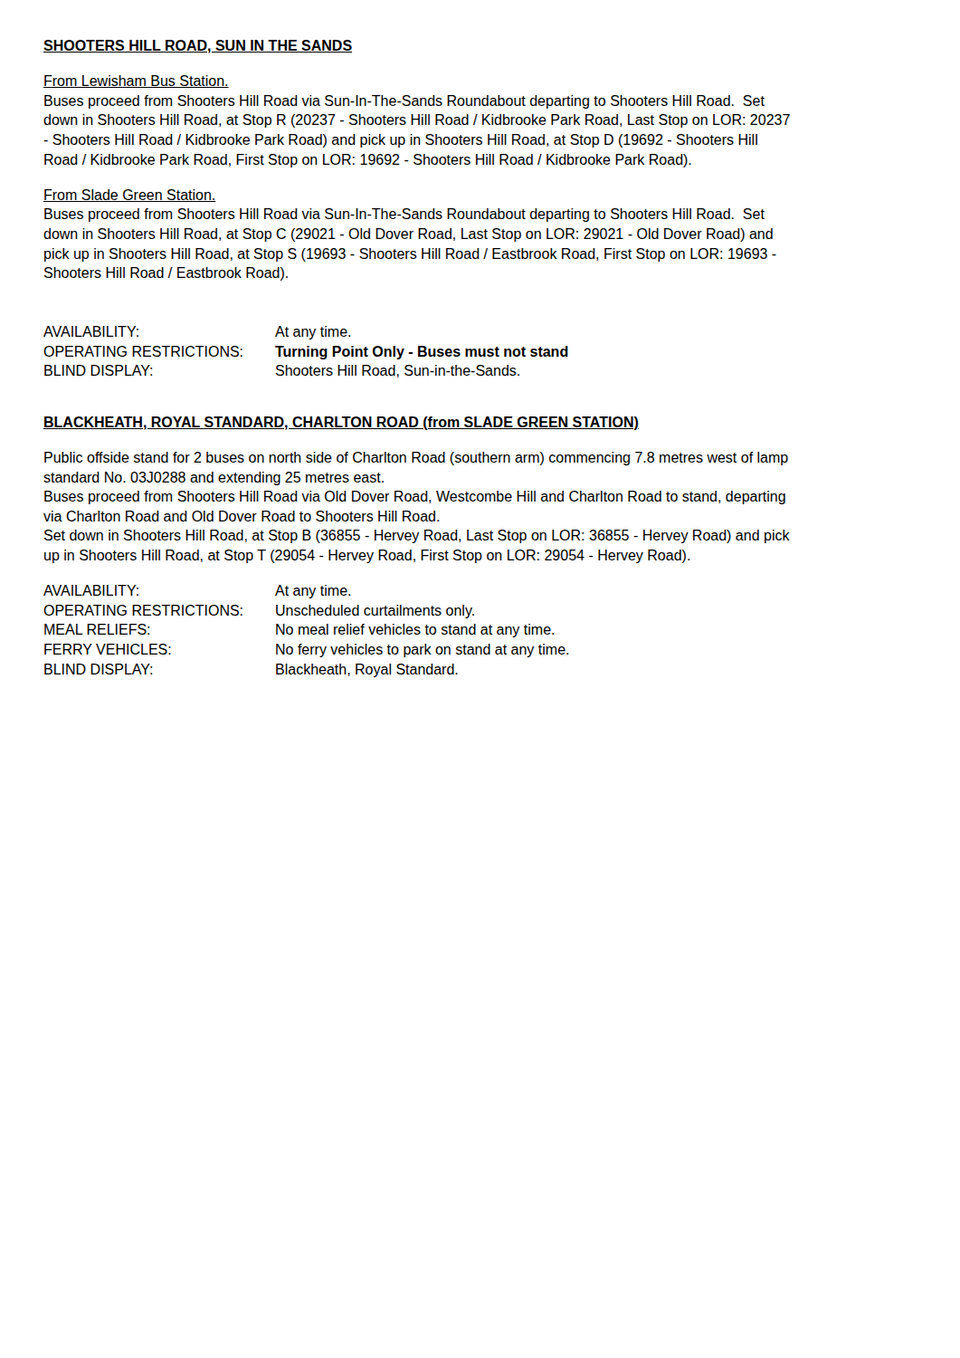SHOOTERS HILL ROAD, SUN IN THE SANDS
From Lewisham Bus Station.
Buses proceed from Shooters Hill Road via Sun-In-The-Sands Roundabout departing to Shooters Hill Road. Set down in Shooters Hill Road, at Stop R (20237 - Shooters Hill Road / Kidbrooke Park Road, Last Stop on LOR: 20237 - Shooters Hill Road / Kidbrooke Park Road) and pick up in Shooters Hill Road, at Stop D (19692 - Shooters Hill Road / Kidbrooke Park Road, First Stop on LOR: 19692 - Shooters Hill Road / Kidbrooke Park Road).
From Slade Green Station.
Buses proceed from Shooters Hill Road via Sun-In-The-Sands Roundabout departing to Shooters Hill Road. Set down in Shooters Hill Road, at Stop C (29021 - Old Dover Road, Last Stop on LOR: 29021 - Old Dover Road) and pick up in Shooters Hill Road, at Stop S (19693 - Shooters Hill Road / Eastbrook Road, First Stop on LOR: 19693 - Shooters Hill Road / Eastbrook Road).
| AVAILABILITY: | At any time. |
| OPERATING RESTRICTIONS: | Turning Point Only - Buses must not stand |
| BLIND DISPLAY: | Shooters Hill Road, Sun-in-the-Sands. |
BLACKHEATH, ROYAL STANDARD, CHARLTON ROAD (from SLADE GREEN STATION)
Public offside stand for 2 buses on north side of Charlton Road (southern arm) commencing 7.8 metres west of lamp standard No. 03J0288 and extending 25 metres east.
Buses proceed from Shooters Hill Road via Old Dover Road, Westcombe Hill and Charlton Road to stand, departing via Charlton Road and Old Dover Road to Shooters Hill Road.
Set down in Shooters Hill Road, at Stop B (36855 - Hervey Road, Last Stop on LOR: 36855 - Hervey Road) and pick up in Shooters Hill Road, at Stop T (29054 - Hervey Road, First Stop on LOR: 29054 - Hervey Road).
| AVAILABILITY: | At any time. |
| OPERATING RESTRICTIONS: | Unscheduled curtailments only. |
| MEAL RELIEFS: | No meal relief vehicles to stand at any time. |
| FERRY VEHICLES: | No ferry vehicles to park on stand at any time. |
| BLIND DISPLAY: | Blackheath, Royal Standard. |